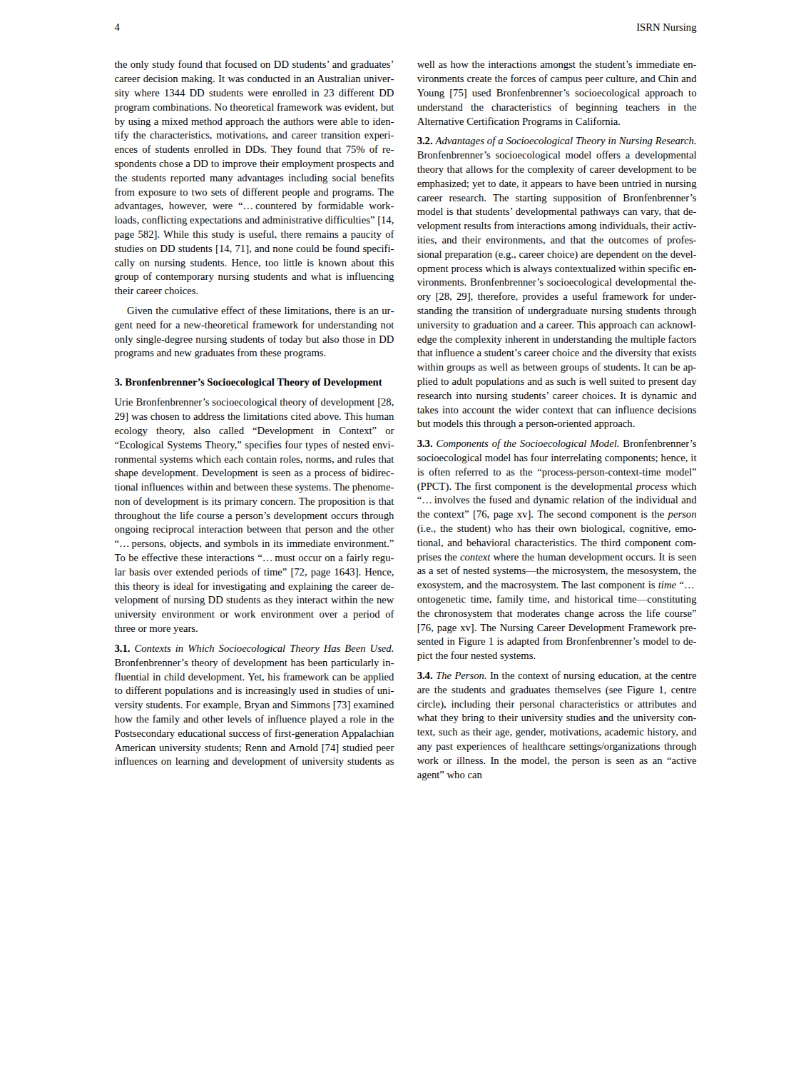4 ISRN Nursing
the only study found that focused on DD students’ and graduates’ career decision making. It was conducted in an Australian university where 1344 DD students were enrolled in 23 different DD program combinations. No theoretical framework was evident, but by using a mixed method approach the authors were able to identify the characteristics, motivations, and career transition experiences of students enrolled in DDs. They found that 75% of respondents chose a DD to improve their employment prospects and the students reported many advantages including social benefits from exposure to two sets of different people and programs. The advantages, however, were “… countered by formidable workloads, conflicting expectations and administrative difficulties” [14, page 582]. While this study is useful, there remains a paucity of studies on DD students [14, 71], and none could be found specifically on nursing students. Hence, too little is known about this group of contemporary nursing students and what is influencing their career choices.
Given the cumulative effect of these limitations, there is an urgent need for a new-theoretical framework for understanding not only single-degree nursing students of today but also those in DD programs and new graduates from these programs.
3. Bronfenbrenner’s Socioecological Theory of Development
Urie Bronfenbrenner’s socioecological theory of development [28, 29] was chosen to address the limitations cited above. This human ecology theory, also called “Development in Context” or “Ecological Systems Theory,” specifies four types of nested environmental systems which each contain roles, norms, and rules that shape development. Development is seen as a process of bidirectional influences within and between these systems. The phenomenon of development is its primary concern. The proposition is that throughout the life course a person’s development occurs through ongoing reciprocal interaction between that person and the other “… persons, objects, and symbols in its immediate environment.” To be effective these interactions “… must occur on a fairly regular basis over extended periods of time” [72, page 1643]. Hence, this theory is ideal for investigating and explaining the career development of nursing DD students as they interact within the new university environment or work environment over a period of three or more years.
3.1. Contexts in Which Socioecological Theory Has Been Used. Bronfenbrenner’s theory of development has been particularly influential in child development. Yet, his framework can be applied to different populations and is increasingly used in studies of university students. For example, Bryan and Simmons [73] examined how the family and other levels of influence played a role in the Postsecondary educational success of first-generation Appalachian American university students; Renn and Arnold [74] studied peer influences on learning and development of university students as well as how the interactions amongst the student’s immediate environments create the forces of campus peer culture, and Chin and Young [75] used Bronfenbrenner’s socioecological approach to understand the characteristics of beginning teachers in the Alternative Certification Programs in California.
3.2. Advantages of a Socioecological Theory in Nursing Research. Bronfenbrenner’s socioecological model offers a developmental theory that allows for the complexity of career development to be emphasized; yet to date, it appears to have been untried in nursing career research. The starting supposition of Bronfenbrenner’s model is that students’ developmental pathways can vary, that development results from interactions among individuals, their activities, and their environments, and that the outcomes of professional preparation (e.g., career choice) are dependent on the development process which is always contextualized within specific environments. Bronfenbrenner’s socioecological developmental theory [28, 29], therefore, provides a useful framework for understanding the transition of undergraduate nursing students through university to graduation and a career. This approach can acknowledge the complexity inherent in understanding the multiple factors that influence a student’s career choice and the diversity that exists within groups as well as between groups of students. It can be applied to adult populations and as such is well suited to present day research into nursing students’ career choices. It is dynamic and takes into account the wider context that can influence decisions but models this through a person-oriented approach.
3.3. Components of the Socioecological Model. Bronfenbrenner’s socioecological model has four interrelating components; hence, it is often referred to as the “process-person-context-time model” (PPCT). The first component is the developmental process which “… involves the fused and dynamic relation of the individual and the context” [76, page xv]. The second component is the person (i.e., the student) who has their own biological, cognitive, emotional, and behavioral characteristics. The third component comprises the context where the human development occurs. It is seen as a set of nested systems—the microsystem, the mesosystem, the exosystem, and the macrosystem. The last component is time “… ontogenetic time, family time, and historical time—constituting the chronosystem that moderates change across the life course” [76, page xv]. The Nursing Career Development Framework presented in Figure 1 is adapted from Bronfenbrenner’s model to depict the four nested systems.
3.4. The Person. In the context of nursing education, at the centre are the students and graduates themselves (see Figure 1, centre circle), including their personal characteristics or attributes and what they bring to their university studies and the university context, such as their age, gender, motivations, academic history, and any past experiences of healthcare settings/organizations through work or illness. In the model, the person is seen as an “active agent” who can